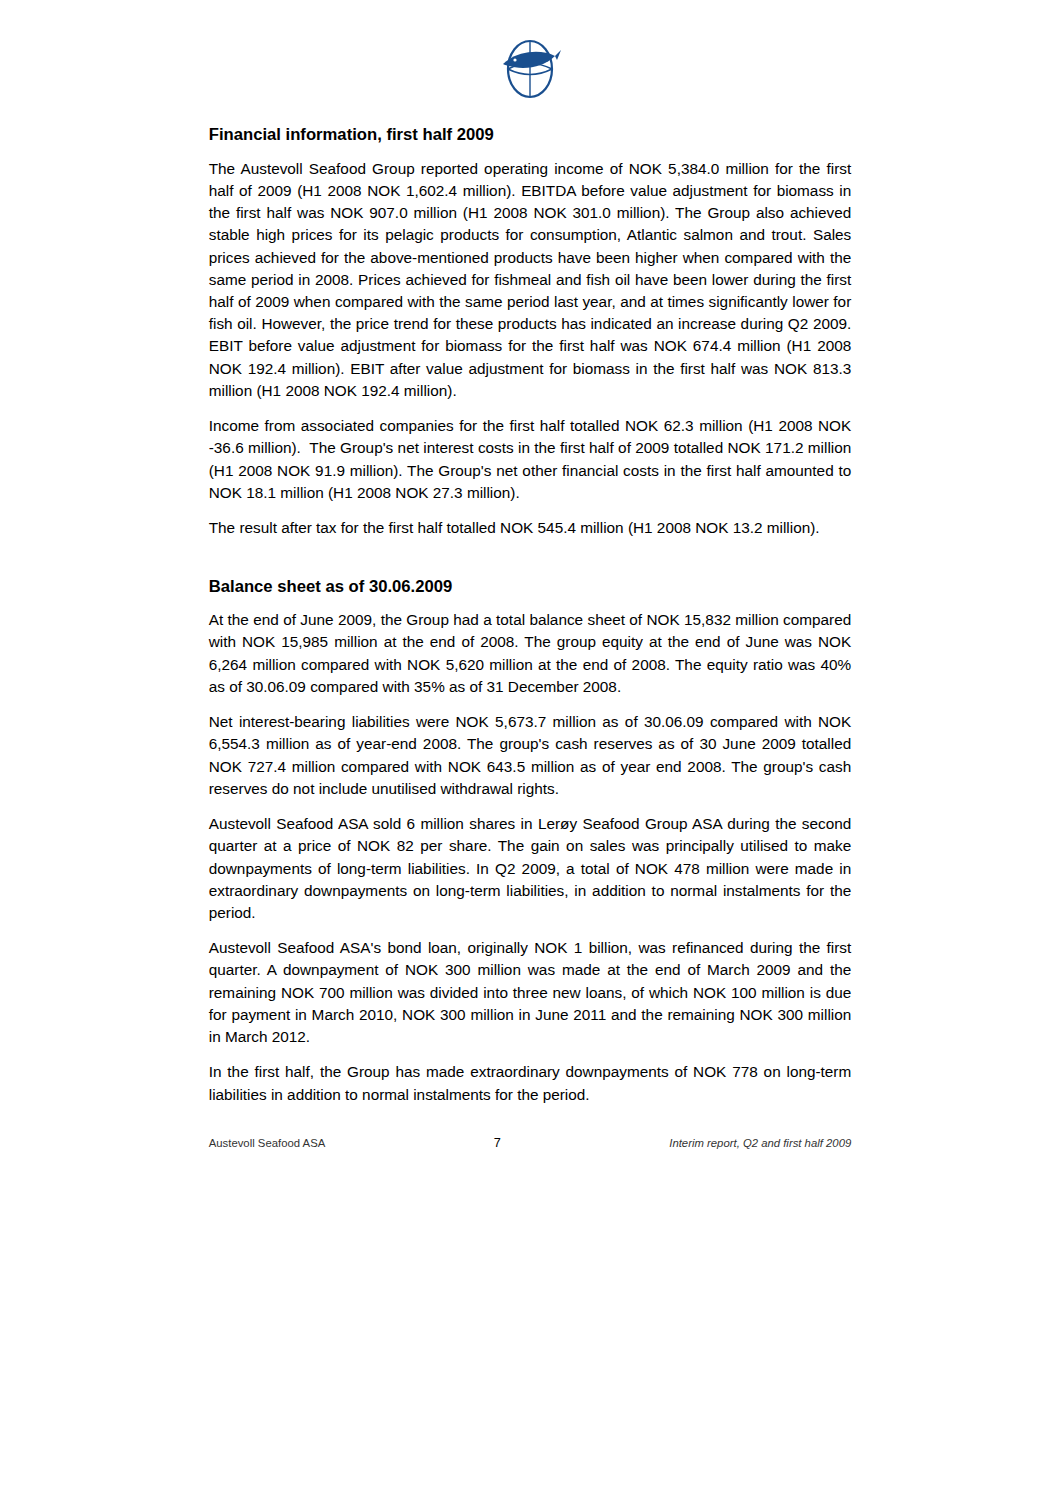Financial information, first half 2009
The Austevoll Seafood Group reported operating income of NOK 5,384.0 million for the first half of 2009 (H1 2008 NOK 1,602.4 million). EBITDA before value adjustment for biomass in the first half was NOK 907.0 million (H1 2008 NOK 301.0 million). The Group also achieved stable high prices for its pelagic products for consumption, Atlantic salmon and trout. Sales prices achieved for the above-mentioned products have been higher when compared with the same period in 2008. Prices achieved for fishmeal and fish oil have been lower during the first half of 2009 when compared with the same period last year, and at times significantly lower for fish oil. However, the price trend for these products has indicated an increase during Q2 2009. EBIT before value adjustment for biomass for the first half was NOK 674.4 million (H1 2008 NOK 192.4 million). EBIT after value adjustment for biomass in the first half was NOK 813.3 million (H1 2008 NOK 192.4 million).
Income from associated companies for the first half totalled NOK 62.3 million (H1 2008 NOK -36.6 million). The Group's net interest costs in the first half of 2009 totalled NOK 171.2 million (H1 2008 NOK 91.9 million). The Group's net other financial costs in the first half amounted to NOK 18.1 million (H1 2008 NOK 27.3 million).
The result after tax for the first half totalled NOK 545.4 million (H1 2008 NOK 13.2 million).
Balance sheet as of 30.06.2009
At the end of June 2009, the Group had a total balance sheet of NOK 15,832 million compared with NOK 15,985 million at the end of 2008. The group equity at the end of June was NOK 6,264 million compared with NOK 5,620 million at the end of 2008. The equity ratio was 40% as of 30.06.09 compared with 35% as of 31 December 2008.
Net interest-bearing liabilities were NOK 5,673.7 million as of 30.06.09 compared with NOK 6,554.3 million as of year-end 2008. The group's cash reserves as of 30 June 2009 totalled NOK 727.4 million compared with NOK 643.5 million as of year end 2008. The group's cash reserves do not include unutilised withdrawal rights.
Austevoll Seafood ASA sold 6 million shares in Lerøy Seafood Group ASA during the second quarter at a price of NOK 82 per share. The gain on sales was principally utilised to make downpayments of long-term liabilities. In Q2 2009, a total of NOK 478 million were made in extraordinary downpayments on long-term liabilities, in addition to normal instalments for the period.
Austevoll Seafood ASA's bond loan, originally NOK 1 billion, was refinanced during the first quarter. A downpayment of NOK 300 million was made at the end of March 2009 and the remaining NOK 700 million was divided into three new loans, of which NOK 100 million is due for payment in March 2010, NOK 300 million in June 2011 and the remaining NOK 300 million in March 2012.
In the first half, the Group has made extraordinary downpayments of NOK 778 on long-term liabilities in addition to normal instalments for the period.
Austevoll Seafood ASA
7
Interim report, Q2 and first half 2009